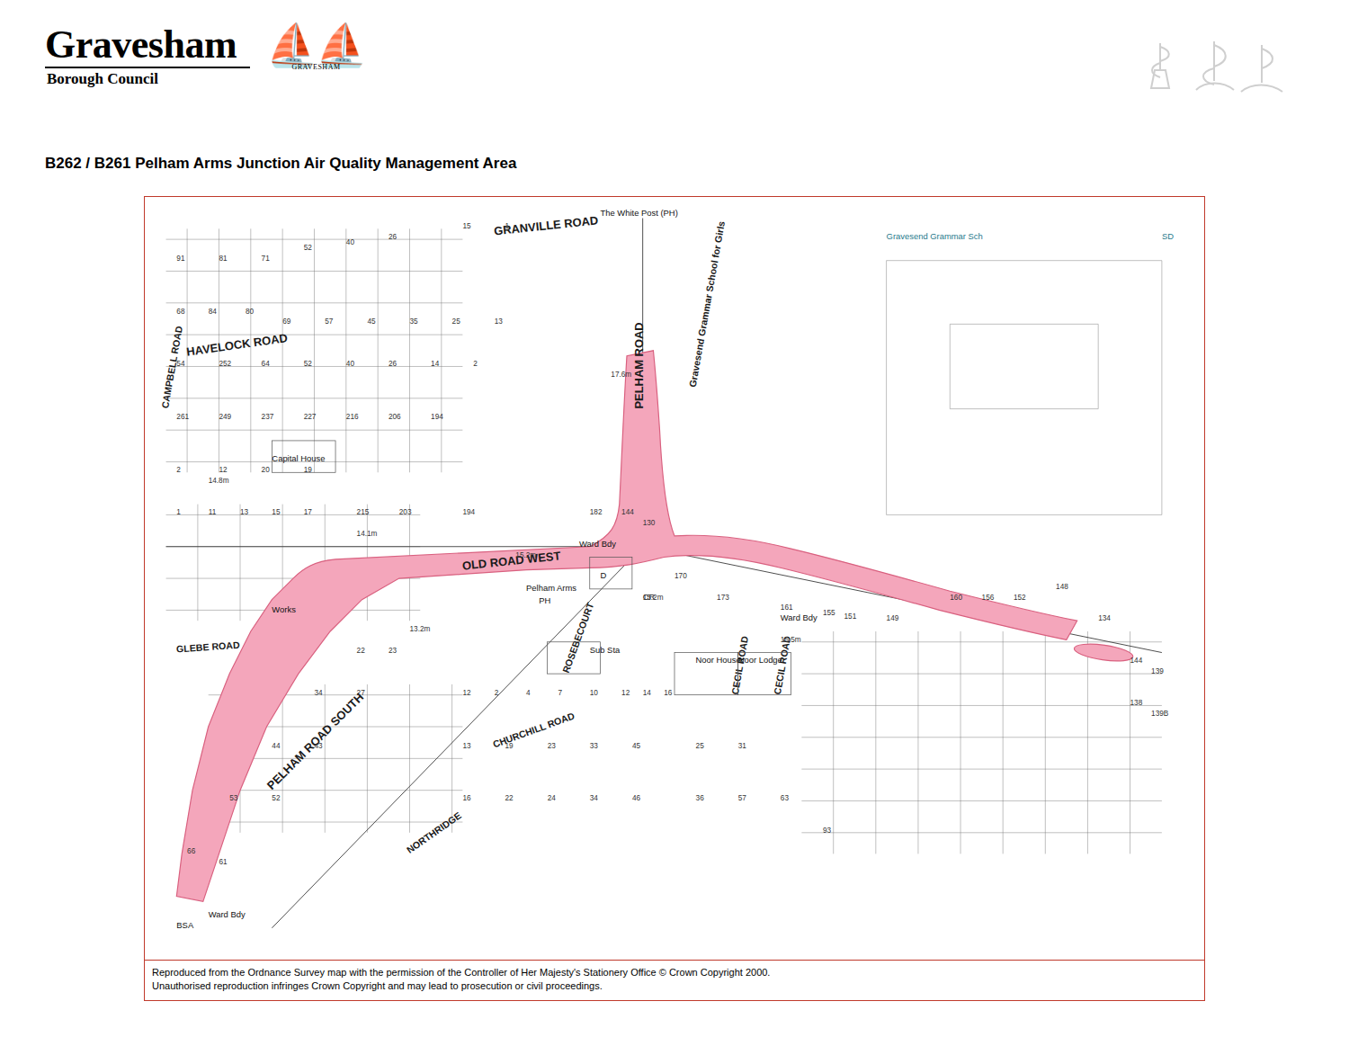Gravesham
Borough Council
⛵⛵
GRAVESHAM
B262 / B261 Pelham Arms Junction Air Quality Management Area
GRANVILLE ROAD HAVELOCK ROAD CAMPBELL ROAD OLD ROAD WEST PELHAM ROAD PELHAM ROAD SOUTH GLEBE ROAD ROSEBECOURT CHURCHILL ROAD NORTHRIDGE CECIL ROAD CECIL ROAD Gravesend Grammar School for Girls The White Post (PH) Pelham Arms PH Works Sub Sta Noor House Noor Lodge Capital House Ward Bdy Ward Bdy BSA Ward Bdy CR D Gravesend Grammar Sch SD 17.6m 14.8m 14.1m 15.2m 15.2m 15.5m 13.2m 918171 524026 151 688480 695745 352513 5425264 524026 142 261249237 227216206 194 21220 19 11113 1517 215203 194 182144130 170173 161155151 149 160156152 148 134 144139 138139B 2223 3427 4443 5352 6661 122 47 10121416 131923 3345 162224 3446 2531 3657 63 93
Reproduced from the Ordnance Survey map with the permission of the Controller of Her Majesty's Stationery Office © Crown Copyright 2000. Unauthorised reproduction infringes Crown Copyright and may lead to prosecution or civil proceedings.